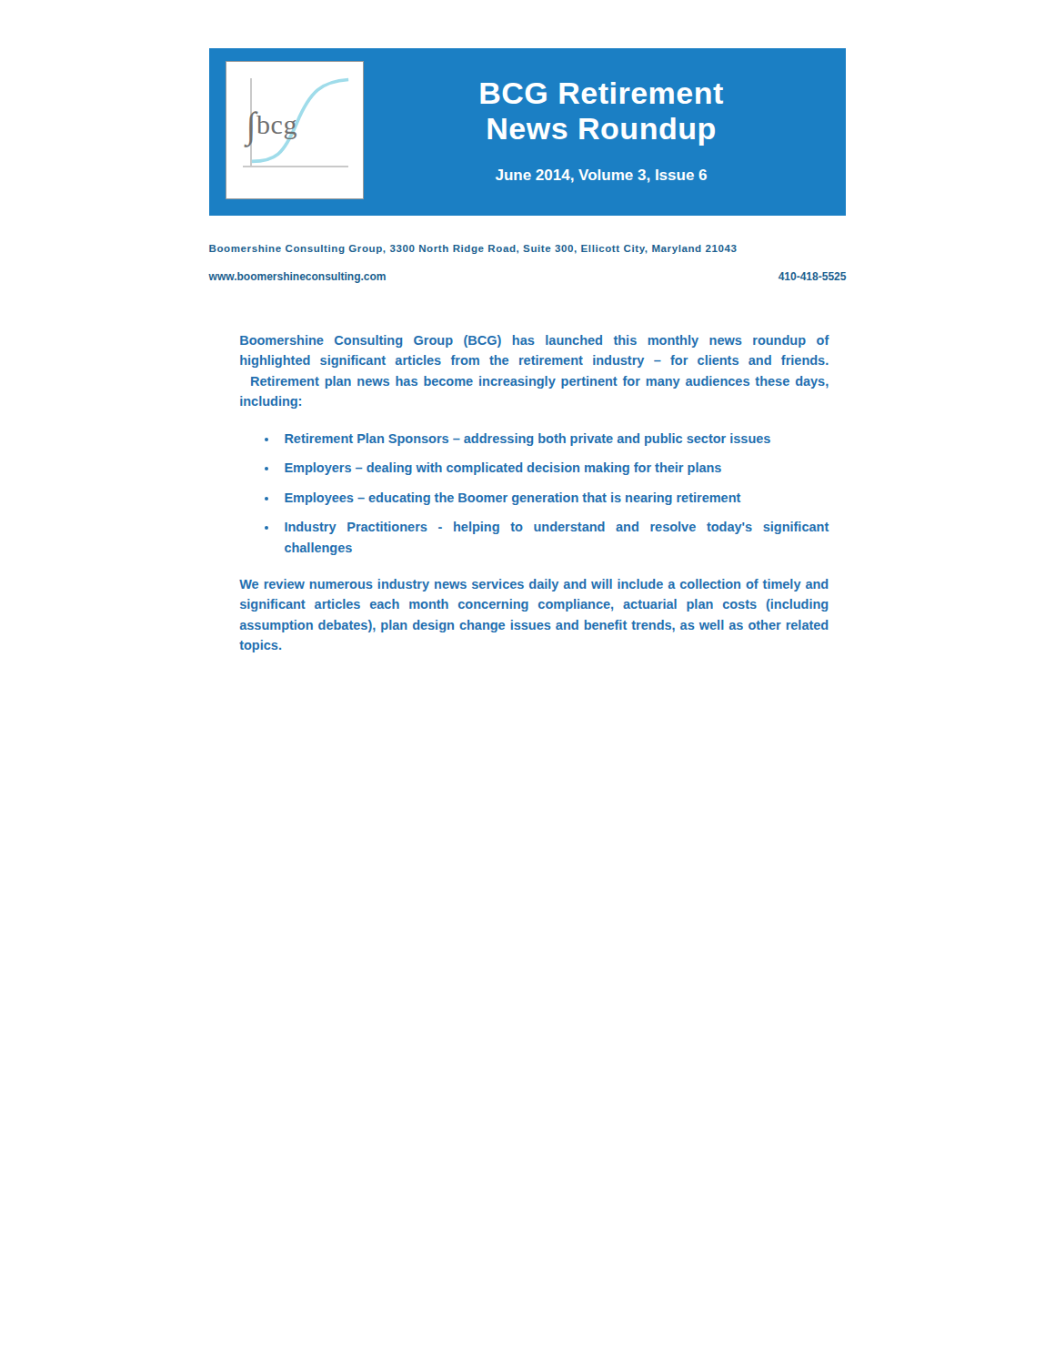∫bcg
BCG Retirement
News Roundup
June 2014, Volume 3, Issue 6
Boomershine Consulting Group, 3300 North Ridge Road, Suite 300, Ellicott City, Maryland 21043
www.boomershineconsulting.com 410-418-5525
Boomershine Consulting Group (BCG) has launched this monthly news roundup of highlighted significant articles from the retirement industry – for clients and friends. Retirement plan news has become increasingly pertinent for many audiences these days, including:
Retirement Plan Sponsors – addressing both private and public sector issues
Employers – dealing with complicated decision making for their plans
Employees – educating the Boomer generation that is nearing retirement
Industry Practitioners - helping to understand and resolve today's significant challenges
We review numerous industry news services daily and will include a collection of timely and significant articles each month concerning compliance, actuarial plan costs (including assumption debates), plan design change issues and benefit trends, as well as other related topics.